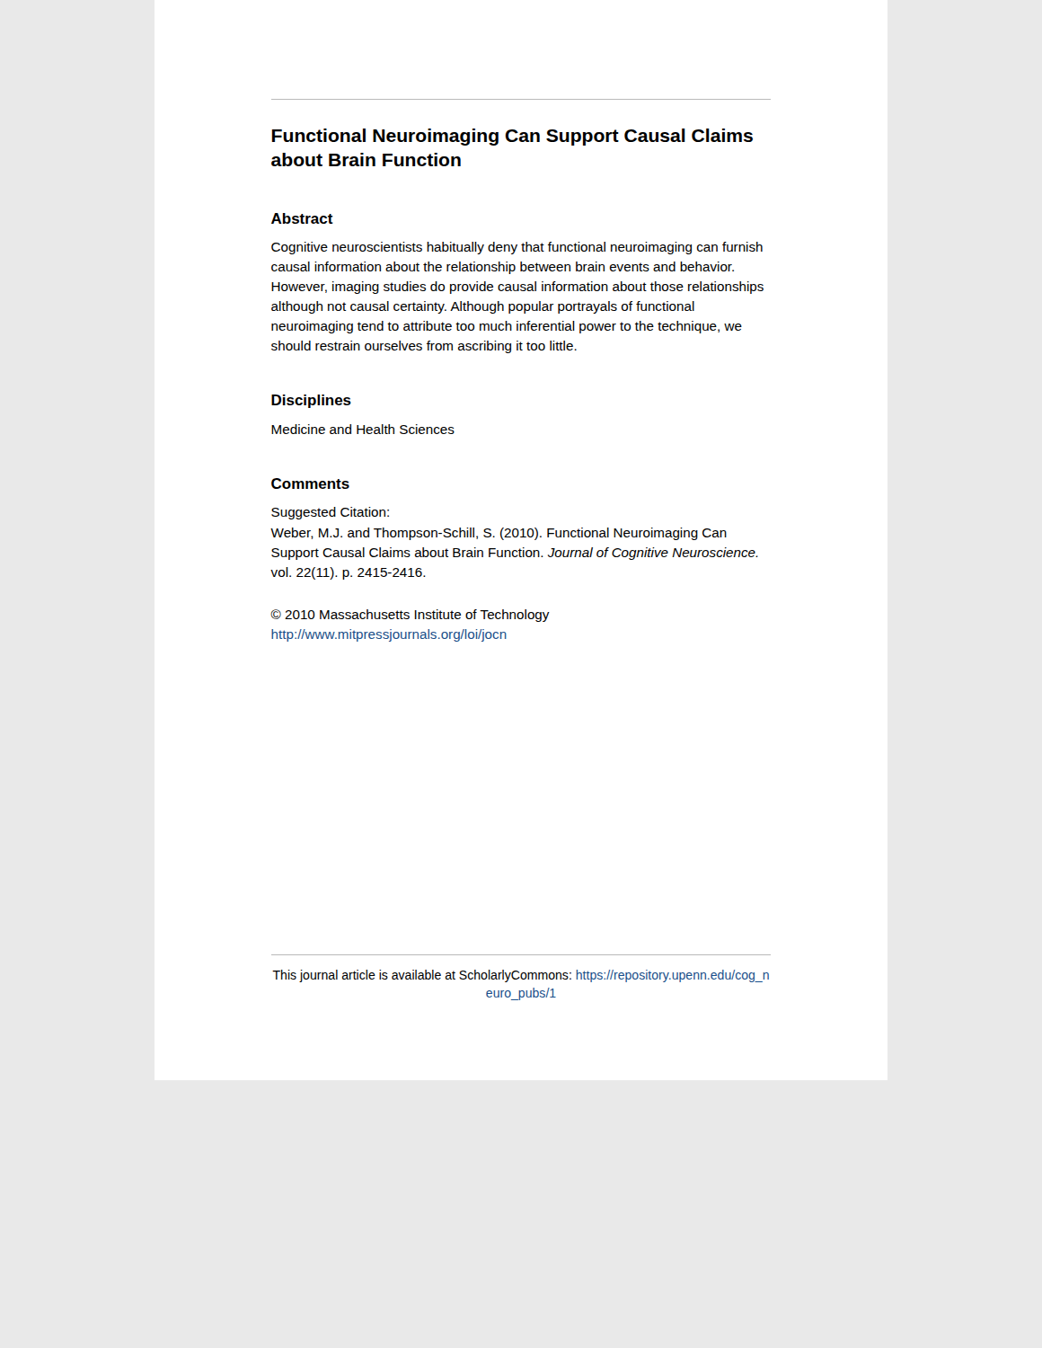Functional Neuroimaging Can Support Causal Claims about Brain Function
Abstract
Cognitive neuroscientists habitually deny that functional neuroimaging can furnish causal information about the relationship between brain events and behavior. However, imaging studies do provide causal information about those relationships although not causal certainty. Although popular portrayals of functional neuroimaging tend to attribute too much inferential power to the technique, we should restrain ourselves from ascribing it too little.
Disciplines
Medicine and Health Sciences
Comments
Suggested Citation:
Weber, M.J. and Thompson-Schill, S. (2010). Functional Neuroimaging Can Support Causal Claims about Brain Function. Journal of Cognitive Neuroscience. vol. 22(11). p. 2415-2416.
© 2010 Massachusetts Institute of Technology
http://www.mitpressjournals.org/loi/jocn
This journal article is available at ScholarlyCommons: https://repository.upenn.edu/cog_neuro_pubs/1